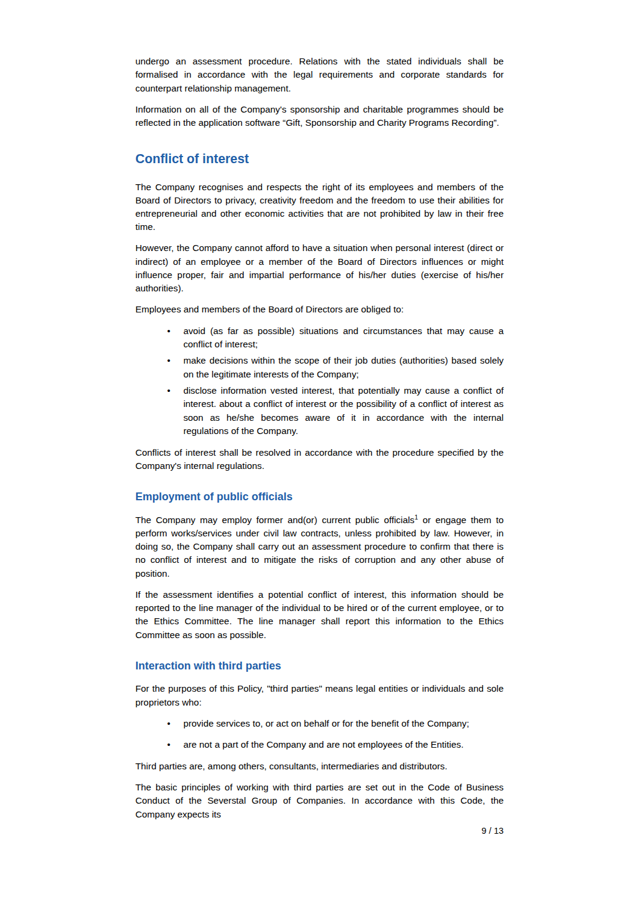undergo an assessment procedure. Relations with the stated individuals shall be formalised in accordance with the legal requirements and corporate standards for counterpart relationship management.
Information on all of the Company's sponsorship and charitable programmes should be reflected in the application software “Gift, Sponsorship and Charity Programs Recording”.
Conflict of interest
The Company recognises and respects the right of its employees and members of the Board of Directors to privacy, creativity freedom and the freedom to use their abilities for entrepreneurial and other economic activities that are not prohibited by law in their free time.
However, the Company cannot afford to have a situation when personal interest (direct or indirect) of an employee or a member of the Board of Directors influences or might influence proper, fair and impartial performance of his/her duties (exercise of his/her authorities).
Employees and members of the Board of Directors are obliged to:
avoid (as far as possible) situations and circumstances that may cause a conflict of interest;
make decisions within the scope of their job duties (authorities) based solely on the legitimate interests of the Company;
disclose information vested interest, that potentially may cause a conflict of interest. about a conflict of interest or the possibility of a conflict of interest as soon as he/she becomes aware of it in accordance with the internal regulations of the Company.
Conflicts of interest shall be resolved in accordance with the procedure specified by the Company's internal regulations.
Employment of public officials
The Company may employ former and(or) current public officials1 or engage them to perform works/services under civil law contracts, unless prohibited by law. However, in doing so, the Company shall carry out an assessment procedure to confirm that there is no conflict of interest and to mitigate the risks of corruption and any other abuse of position.
If the assessment identifies a potential conflict of interest, this information should be reported to the line manager of the individual to be hired or of the current employee, or to the Ethics Committee. The line manager shall report this information to the Ethics Committee as soon as possible.
Interaction with third parties
For the purposes of this Policy, "third parties" means legal entities or individuals and sole proprietors who:
provide services to, or act on behalf or for the benefit of the Company;
are not a part of the Company and are not employees of the Entities.
Third parties are, among others, consultants, intermediaries and distributors.
The basic principles of working with third parties are set out in the Code of Business Conduct of the Severstal Group of Companies. In accordance with this Code, the Company expects its
9 / 13